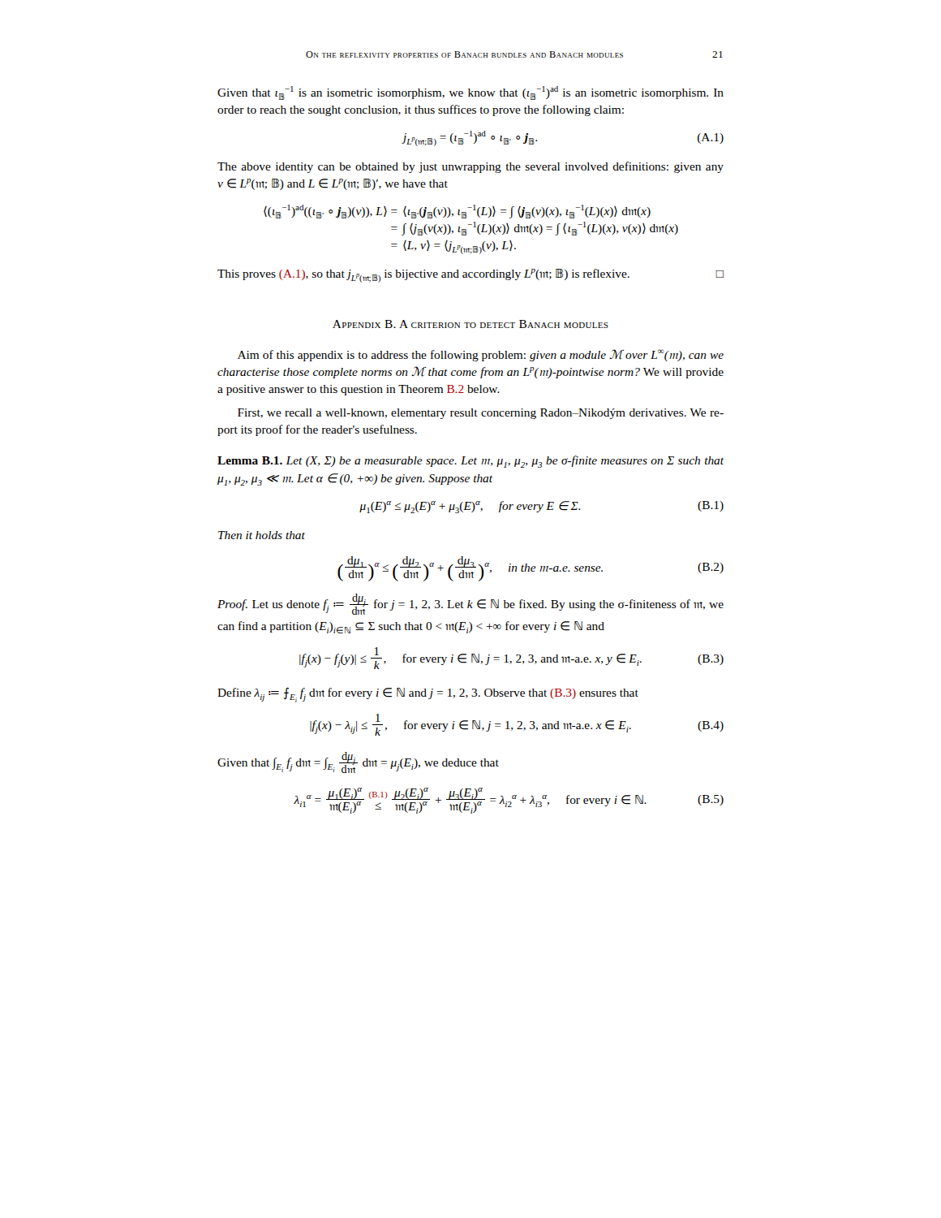On the reflexivity properties of Banach bundles and Banach modules 21
Given that ι𝔹−1 is an isometric isomorphism, we know that (ι𝔹−1)ad is an isometric isomorphism. In order to reach the sought conclusion, it thus suffices to prove the following claim:
jLp(𝔪;𝔹) = (ι𝔹−1)ad ∘ ι𝔹′ ∘ j𝔹. (A.1)
The above identity can be obtained by just unwrapping the several involved definitions: given any v ∈ Lp(𝔪; 𝔹) and L ∈ Lp(𝔪; 𝔹)′, we have that
⟨(ι𝔹−1)ad((ι𝔹′ ∘ j𝔹)(v)), L⟩ =
⟨ι𝔹′(j𝔹(v)), ι𝔹−1(L)⟩ = ∫ ⟨j𝔹(v)(x), ι𝔹−1(L)(x)⟩ d𝔪(x)
=
∫ ⟨j𝔹(v(x)), ι𝔹−1(L)(x)⟩ d𝔪(x) = ∫ ⟨ι𝔹−1(L)(x), v(x)⟩ d𝔪(x)
=
⟨L, v⟩ = ⟨jLp(𝔪;𝔹)(v), L⟩.
This proves (A.1), so that jLp(𝔪;𝔹) is bijective and accordingly Lp(𝔪; 𝔹) is reflexive.□
Appendix B. A criterion to detect Banach modules
Aim of this appendix is to address the following problem: given a module ℳ over L∞(𝔪), can we characterise those complete norms on ℳ that come from an Lp(𝔪)-pointwise norm? We will provide a positive answer to this question in Theorem B.2 below.
First, we recall a well-known, elementary result concerning Radon–Nikodým derivatives. We report its proof for the reader's usefulness.
Lemma B.1. Let (X, Σ) be a measurable space. Let 𝔪, μ1, μ2, μ3 be σ-finite measures on Σ such that μ1, μ2, μ3 ≪ 𝔪. Let α ∈ (0, +∞) be given. Suppose that
μ1(E)α ≤ μ2(E)α + μ3(E)α, for every E ∈ Σ. (B.1)
Then it holds that
(dμ1 d𝔪)α ≤ (dμ2 d𝔪)α + (dμ3 d𝔪)α, in the 𝔪-a.e. sense. (B.2)
Proof. Let us denote fj ≔ dμj d𝔪 for j = 1, 2, 3. Let k ∈ ℕ be fixed. By using the σ-finiteness of 𝔪, we can find a partition (Ei)i∈ℕ ⊆ Σ such that 0 < 𝔪(Ei) < +∞ for every i ∈ ℕ and
|fj(x) − fj(y)| ≤ 1 k, for every i ∈ ℕ, j = 1, 2, 3, and 𝔪-a.e. x, y ∈ Ei. (B.3)
Define λij ≔ ⨍Ei fj d𝔪 for every i ∈ ℕ and j = 1, 2, 3. Observe that (B.3) ensures that
|fj(x) − λij| ≤ 1 k, for every i ∈ ℕ, j = 1, 2, 3, and 𝔪-a.e. x ∈ Ei. (B.4)
Given that ∫Ei fj d𝔪 = ∫Ei dμj d𝔪 d𝔪 = μj(Ei), we deduce that
λi1α = μ1(Ei)α 𝔪(Ei)α (B.1)≤ μ2(Ei)α 𝔪(Ei)α + μ3(Ei)α 𝔪(Ei)α = λi2α + λi3α, for every i ∈ ℕ. (B.5)